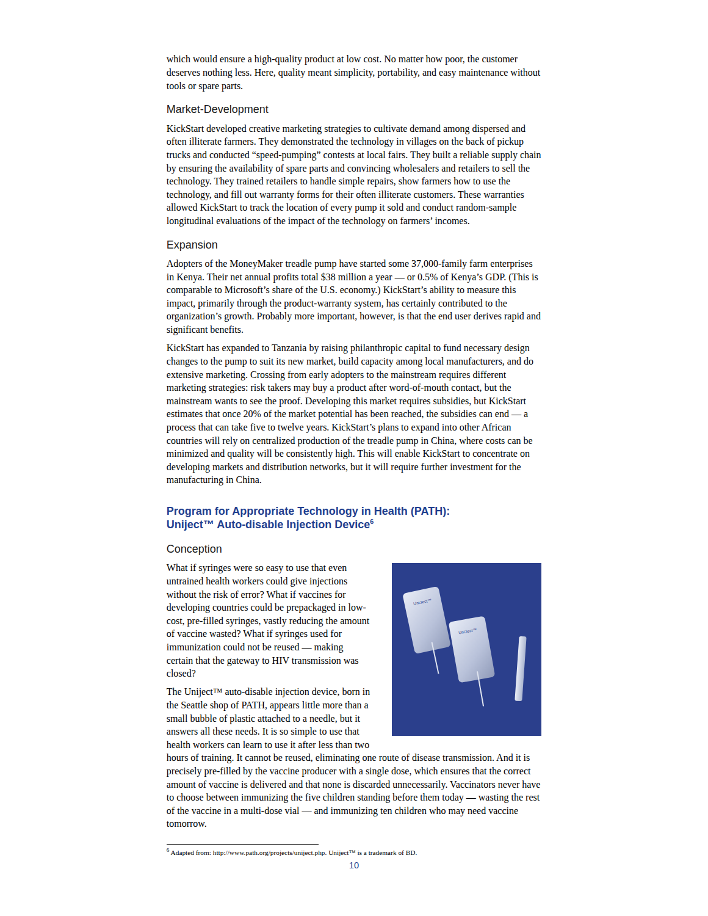which would ensure a high-quality product at low cost. No matter how poor, the customer deserves nothing less. Here, quality meant simplicity, portability, and easy maintenance without tools or spare parts.
Market-Development
KickStart developed creative marketing strategies to cultivate demand among dispersed and often illiterate farmers. They demonstrated the technology in villages on the back of pickup trucks and conducted “speed-pumping” contests at local fairs. They built a reliable supply chain by ensuring the availability of spare parts and convincing wholesalers and retailers to sell the technology. They trained retailers to handle simple repairs, show farmers how to use the technology, and fill out warranty forms for their often illiterate customers. These warranties allowed KickStart to track the location of every pump it sold and conduct random-sample longitudinal evaluations of the impact of the technology on farmers’ incomes.
Expansion
Adopters of the MoneyMaker treadle pump have started some 37,000-family farm enterprises in Kenya. Their net annual profits total $38 million a year — or 0.5% of Kenya’s GDP. (This is comparable to Microsoft’s share of the U.S. economy.) KickStart’s ability to measure this impact, primarily through the product-warranty system, has certainly contributed to the organization’s growth. Probably more important, however, is that the end user derives rapid and significant benefits.
KickStart has expanded to Tanzania by raising philanthropic capital to fund necessary design changes to the pump to suit its new market, build capacity among local manufacturers, and do extensive marketing. Crossing from early adopters to the mainstream requires different marketing strategies: risk takers may buy a product after word-of-mouth contact, but the mainstream wants to see the proof. Developing this market requires subsidies, but KickStart estimates that once 20% of the market potential has been reached, the subsidies can end — a process that can take five to twelve years. KickStart’s plans to expand into other African countries will rely on centralized production of the treadle pump in China, where costs can be minimized and quality will be consistently high. This will enable KickStart to concentrate on developing markets and distribution networks, but it will require further investment for the manufacturing in China.
Program for Appropriate Technology in Health (PATH):
Uniject™ Auto-disable Injection Device6
Conception
UniJect™
UniJect™
What if syringes were so easy to use that even untrained health workers could give injections without the risk of error? What if vaccines for developing countries could be prepackaged in low-cost, pre-filled syringes, vastly reducing the amount of vaccine wasted? What if syringes used for immunization could not be reused — making certain that the gateway to HIV transmission was closed?
The Uniject™ auto-disable injection device, born in the Seattle shop of PATH, appears little more than a small bubble of plastic attached to a needle, but it answers all these needs. It is so simple to use that health workers can learn to use it after less than two hours of training. It cannot be reused, eliminating one route of disease transmission. And it is precisely pre-filled by the vaccine producer with a single dose, which ensures that the correct amount of vaccine is delivered and that none is discarded unnecessarily. Vaccinators never have to choose between immunizing the five children standing before them today — wasting the rest of the vaccine in a multi-dose vial — and immunizing ten children who may need vaccine tomorrow.
6 Adapted from: http://www.path.org/projects/uniject.php. Uniject™ is a trademark of BD.
10